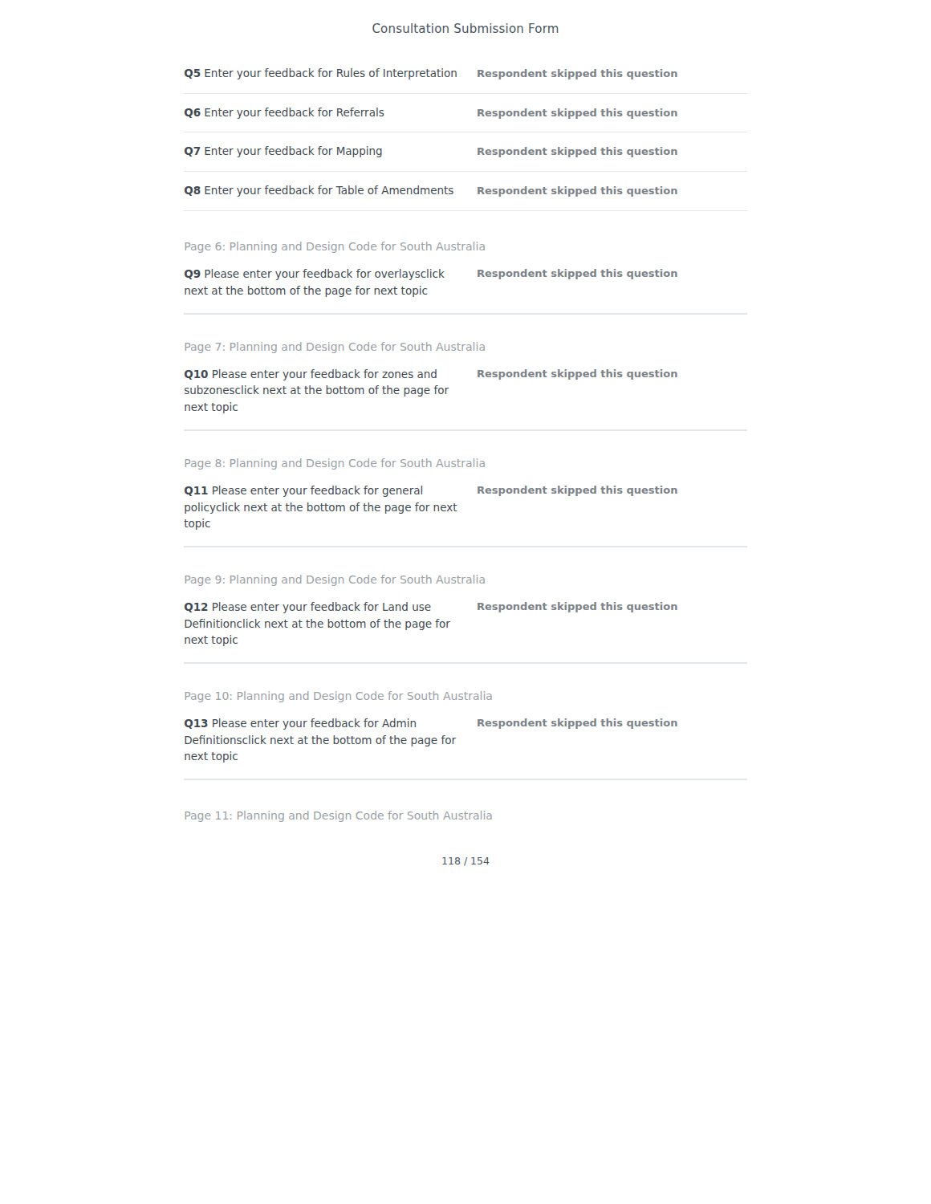Consultation Submission Form
Q5 Enter your feedback for Rules of Interpretation
Respondent skipped this question
Q6 Enter your feedback for Referrals
Respondent skipped this question
Q7 Enter your feedback for Mapping
Respondent skipped this question
Q8 Enter your feedback for Table of Amendments
Respondent skipped this question
Page 6: Planning and Design Code for South Australia
Q9 Please enter your feedback for overlaysclick next at the bottom of the page for next topic
Respondent skipped this question
Page 7: Planning and Design Code for South Australia
Q10 Please enter your feedback for zones and subzonesclick next at the bottom of the page for next topic
Respondent skipped this question
Page 8: Planning and Design Code for South Australia
Q11 Please enter your feedback for general policyclick next at the bottom of the page for next topic
Respondent skipped this question
Page 9: Planning and Design Code for South Australia
Q12 Please enter your feedback for Land use Definitionclick next at the bottom of the page for next topic
Respondent skipped this question
Page 10: Planning and Design Code for South Australia
Q13 Please enter your feedback for Admin Definitionsclick next at the bottom of the page for next topic
Respondent skipped this question
Page 11: Planning and Design Code for South Australia
118 / 154